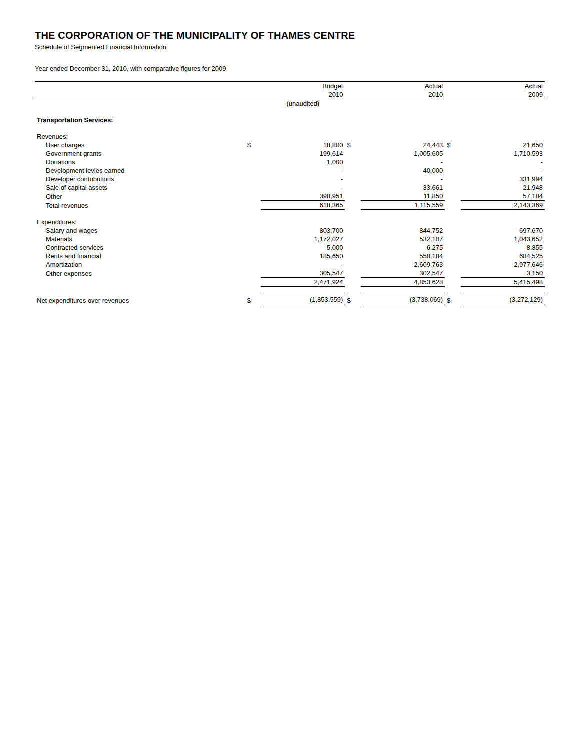THE CORPORATION OF THE MUNICIPALITY OF THAMES CENTRE
Schedule of Segmented Financial Information
Year ended December 31, 2010, with comparative figures for 2009
| | | Budget | | Actual | | Actual |
| | | 2010 | | 2010 | | 2009 |
| | | (unaudited) | | | | |
| Transportation Services: | | | | | | |
| Revenues: | | | | | | |
| User charges | $ | 18,800 | $ | 24,443 | $ | 21,650 |
| Government grants | | 199,614 | | 1,005,605 | | 1,710,593 |
| Donations | | 1,000 | | - | | - |
| Development levies earned | | - | | 40,000 | | - |
| Developer contributions | | - | | - | | 331,994 |
| Sale of capital assets | | - | | 33,661 | | 21,948 |
| Other | | 398,951 | | 11,850 | | 57,184 |
| Total revenues | | 618,365 | | 1,115,559 | | 2,143,369 |
| Expenditures: | | | | | | |
| Salary and wages | | 803,700 | | 844,752 | | 697,670 |
| Materials | | 1,172,027 | | 532,107 | | 1,043,652 |
| Contracted services | | 5,000 | | 6,275 | | 8,855 |
| Rents and financial | | 185,650 | | 558,184 | | 684,525 |
| Amortization | | - | | 2,609,763 | | 2,977,646 |
| Other expenses | | 305,547 | | 302,547 | | 3,150 |
| | | 2,471,924 | | 4,853,628 | | 5,415,498 |
| Net expenditures over revenues | $ | (1,853,559) | $ | (3,738,069) | $ | (3,272,129) |